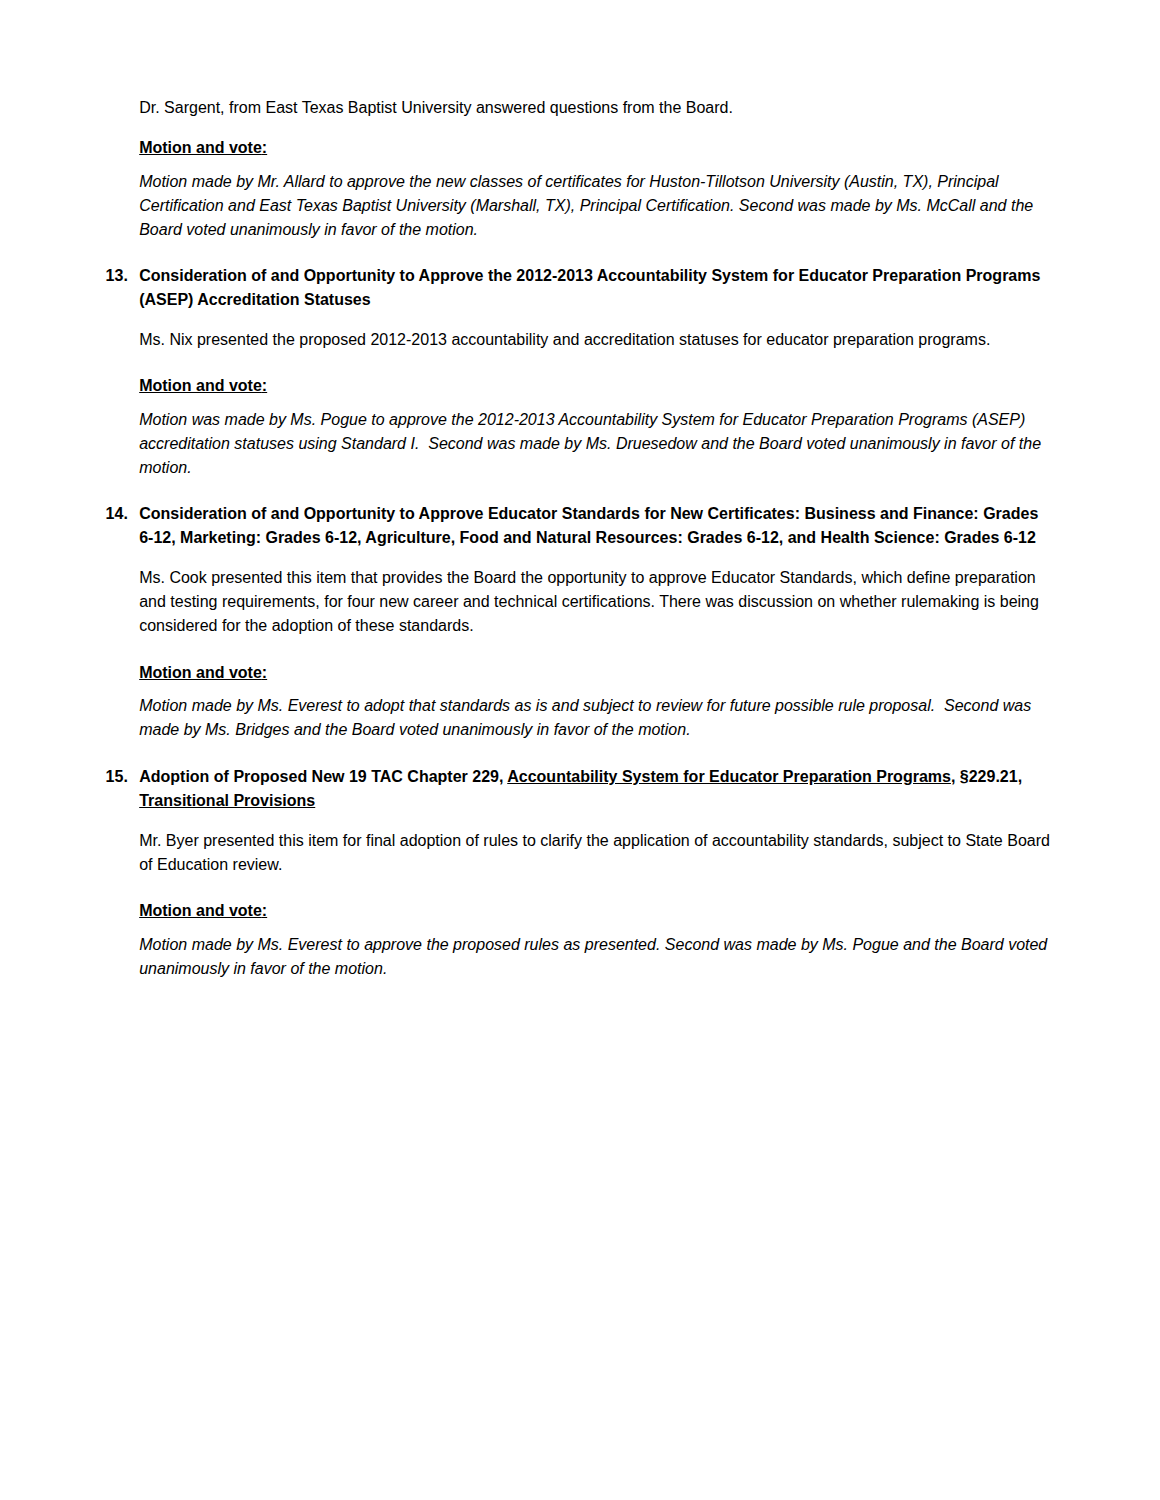Dr. Sargent, from East Texas Baptist University answered questions from the Board.
Motion and vote:
Motion made by Mr. Allard to approve the new classes of certificates for Huston-Tillotson University (Austin, TX), Principal Certification and East Texas Baptist University (Marshall, TX), Principal Certification. Second was made by Ms. McCall and the Board voted unanimously in favor of the motion.
13.
Consideration of and Opportunity to Approve the 2012-2013 Accountability System for Educator Preparation Programs (ASEP) Accreditation Statuses
Ms. Nix presented the proposed 2012-2013 accountability and accreditation statuses for educator preparation programs.
Motion and vote:
Motion was made by Ms. Pogue to approve the 2012-2013 Accountability System for Educator Preparation Programs (ASEP) accreditation statuses using Standard I. Second was made by Ms. Druesedow and the Board voted unanimously in favor of the motion.
14.
Consideration of and Opportunity to Approve Educator Standards for New Certificates: Business and Finance: Grades 6-12, Marketing: Grades 6-12, Agriculture, Food and Natural Resources: Grades 6-12, and Health Science: Grades 6-12
Ms. Cook presented this item that provides the Board the opportunity to approve Educator Standards, which define preparation and testing requirements, for four new career and technical certifications. There was discussion on whether rulemaking is being considered for the adoption of these standards.
Motion and vote:
Motion made by Ms. Everest to adopt that standards as is and subject to review for future possible rule proposal. Second was made by Ms. Bridges and the Board voted unanimously in favor of the motion.
15.
Adoption of Proposed New 19 TAC Chapter 229, Accountability System for Educator Preparation Programs, §229.21, Transitional Provisions
Mr. Byer presented this item for final adoption of rules to clarify the application of accountability standards, subject to State Board of Education review.
Motion and vote:
Motion made by Ms. Everest to approve the proposed rules as presented. Second was made by Ms. Pogue and the Board voted unanimously in favor of the motion.